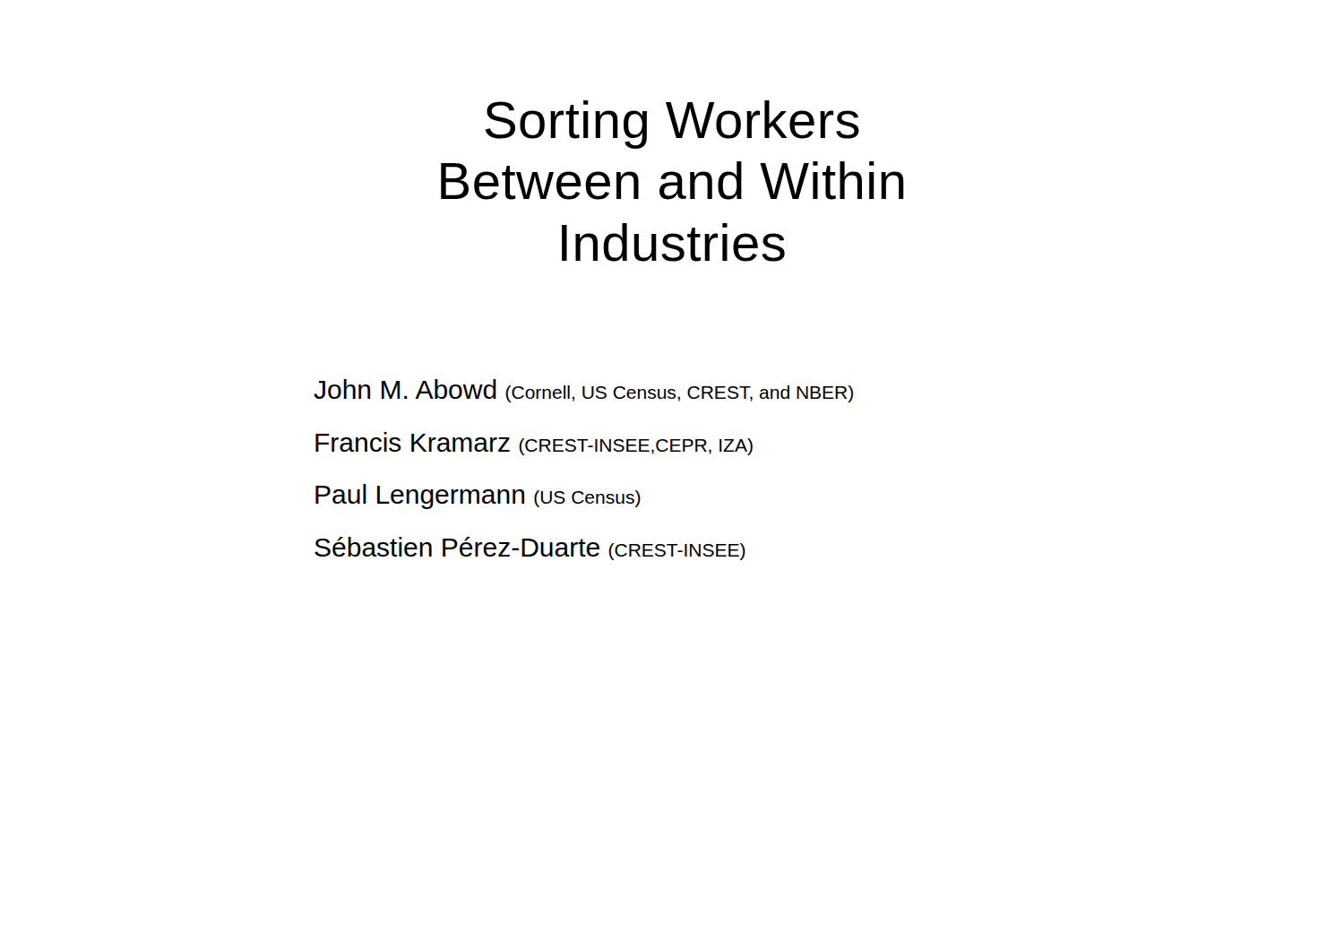Sorting Workers
Between and Within
Industries
John M. Abowd (Cornell, US Census, CREST, and NBER)
Francis Kramarz (CREST-INSEE,CEPR, IZA)
Paul Lengermann (US Census)
Sébastien Pérez-Duarte (CREST-INSEE)